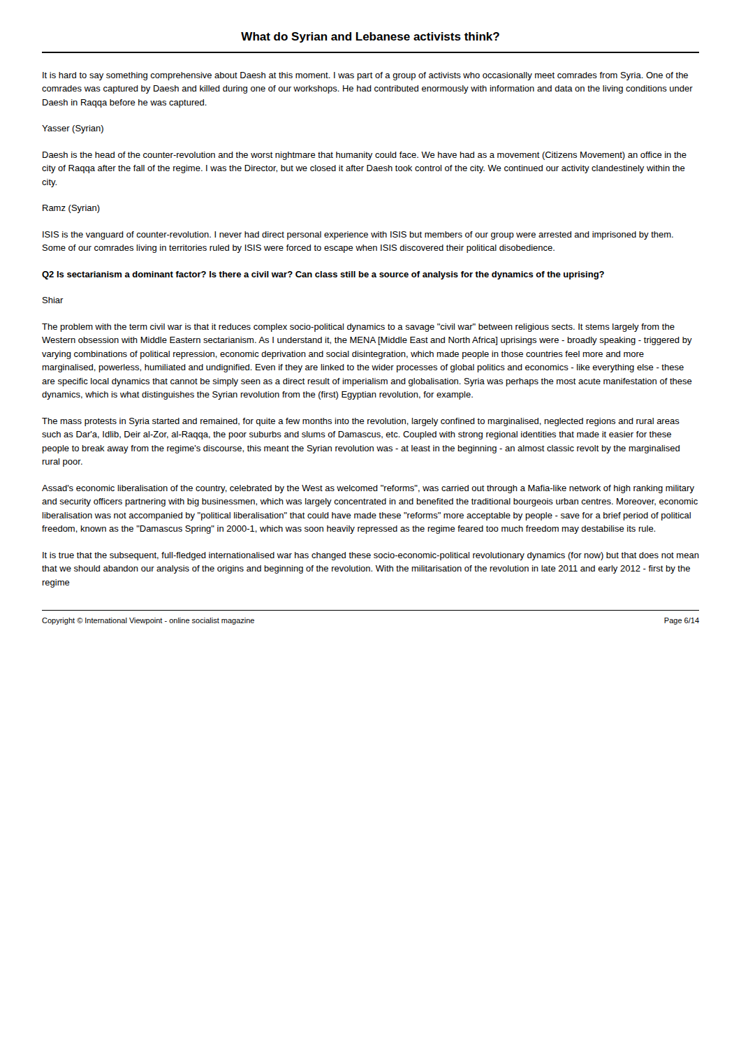What do Syrian and Lebanese activists think?
It is hard to say something comprehensive about Daesh at this moment. I was part of a group of activists who occasionally meet comrades from Syria. One of the comrades was captured by Daesh and killed during one of our workshops. He had contributed enormously with information and data on the living conditions under Daesh in Raqqa before he was captured.
Yasser (Syrian)
Daesh is the head of the counter-revolution and the worst nightmare that humanity could face. We have had as a movement (Citizens Movement) an office in the city of Raqqa after the fall of the regime. I was the Director, but we closed it after Daesh took control of the city. We continued our activity clandestinely within the city.
Ramz (Syrian)
ISIS is the vanguard of counter-revolution. I never had direct personal experience with ISIS but members of our group were arrested and imprisoned by them. Some of our comrades living in territories ruled by ISIS were forced to escape when ISIS discovered their political disobedience.
Q2 Is sectarianism a dominant factor? Is there a civil war? Can class still be a source of analysis for the dynamics of the uprising?
Shiar
The problem with the term civil war is that it reduces complex socio-political dynamics to a savage "civil war" between religious sects. It stems largely from the Western obsession with Middle Eastern sectarianism. As I understand it, the MENA [Middle East and North Africa] uprisings were - broadly speaking - triggered by varying combinations of political repression, economic deprivation and social disintegration, which made people in those countries feel more and more marginalised, powerless, humiliated and undignified. Even if they are linked to the wider processes of global politics and economics - like everything else - these are specific local dynamics that cannot be simply seen as a direct result of imperialism and globalisation. Syria was perhaps the most acute manifestation of these dynamics, which is what distinguishes the Syrian revolution from the (first) Egyptian revolution, for example.
The mass protests in Syria started and remained, for quite a few months into the revolution, largely confined to marginalised, neglected regions and rural areas such as Dar'a, Idlib, Deir al-Zor, al-Raqqa, the poor suburbs and slums of Damascus, etc. Coupled with strong regional identities that made it easier for these people to break away from the regime's discourse, this meant the Syrian revolution was - at least in the beginning - an almost classic revolt by the marginalised rural poor.
Assad's economic liberalisation of the country, celebrated by the West as welcomed "reforms", was carried out through a Mafia-like network of high ranking military and security officers partnering with big businessmen, which was largely concentrated in and benefited the traditional bourgeois urban centres. Moreover, economic liberalisation was not accompanied by "political liberalisation" that could have made these "reforms" more acceptable by people - save for a brief period of political freedom, known as the "Damascus Spring" in 2000-1, which was soon heavily repressed as the regime feared too much freedom may destabilise its rule.
It is true that the subsequent, full-fledged internationalised war has changed these socio-economic-political revolutionary dynamics (for now) but that does not mean that we should abandon our analysis of the origins and beginning of the revolution. With the militarisation of the revolution in late 2011 and early 2012 - first by the regime
Copyright © International Viewpoint - online socialist magazine Page 6/14